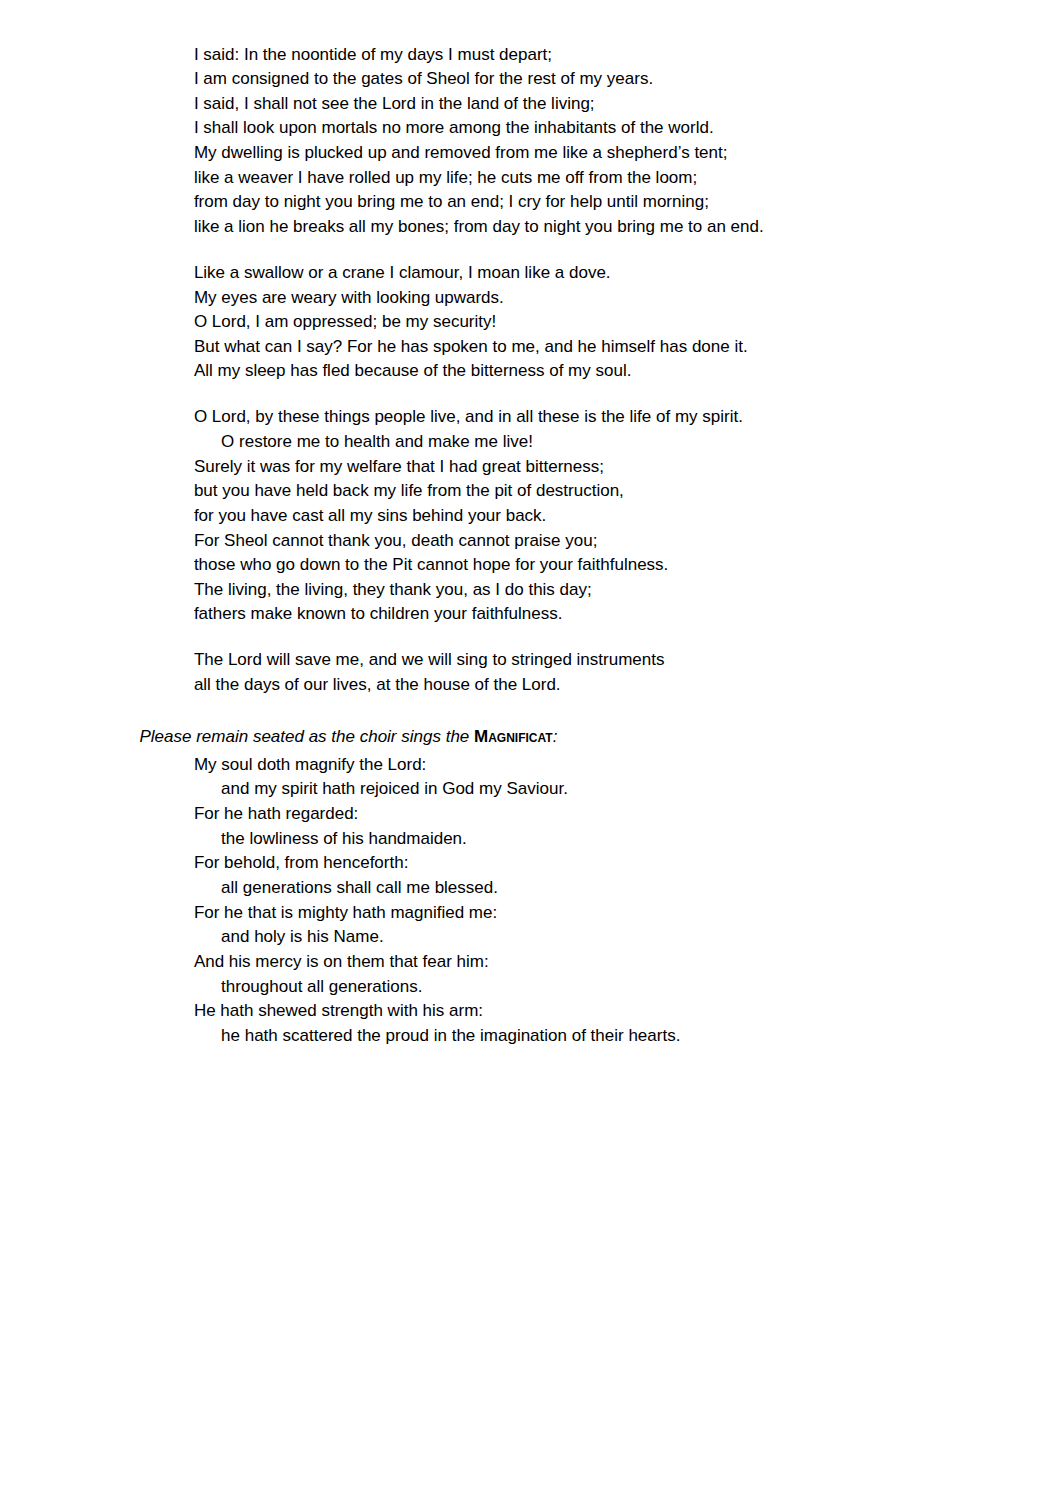I said: In the noontide of my days I must depart;
I am consigned to the gates of Sheol for the rest of my years.
I said, I shall not see the Lord in the land of the living;
I shall look upon mortals no more among the inhabitants of the world.
My dwelling is plucked up and removed from me like a shepherd’s tent;
like a weaver I have rolled up my life; he cuts me off from the loom;
from day to night you bring me to an end; I cry for help until morning;
like a lion he breaks all my bones; from day to night you bring me to an end.
Like a swallow or a crane I clamour, I moan like a dove.
My eyes are weary with looking upwards.
O Lord, I am oppressed; be my security!
But what can I say? For he has spoken to me, and he himself has done it.
All my sleep has fled because of the bitterness of my soul.
O Lord, by these things people live, and in all these is the life of my spirit.
O restore me to health and make me live! Surely it was for my welfare that I had great bitterness;
but you have held back my life from the pit of destruction,
for you have cast all my sins behind your back.
For Sheol cannot thank you, death cannot praise you;
those who go down to the Pit cannot hope for your faithfulness.
The living, the living, they thank you, as I do this day;
fathers make known to children your faithfulness.
The Lord will save me, and we will sing to stringed instruments
all the days of our lives, at the house of the Lord.
Please remain seated as the choir sings the Magnificat:
My soul doth magnify the Lord:
and my spirit hath rejoiced in God my Saviour. For he hath regarded:
the lowliness of his handmaiden. For behold, from henceforth:
all generations shall call me blessed. For he that is mighty hath magnified me:
and holy is his Name. And his mercy is on them that fear him:
throughout all generations. He hath shewed strength with his arm:
he hath scattered the proud in the imagination of their hearts.